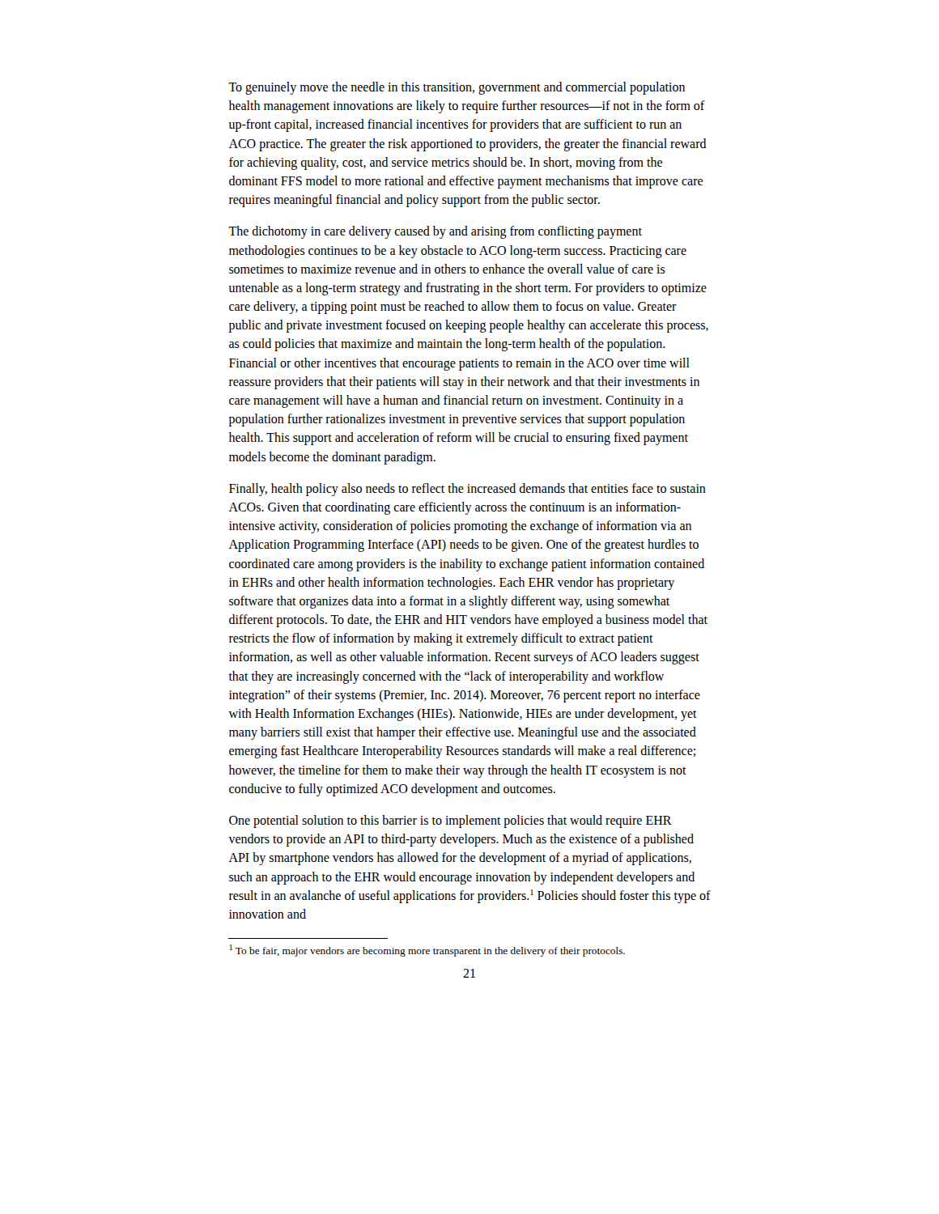To genuinely move the needle in this transition, government and commercial population health management innovations are likely to require further resources—if not in the form of up-front capital, increased financial incentives for providers that are sufficient to run an ACO practice. The greater the risk apportioned to providers, the greater the financial reward for achieving quality, cost, and service metrics should be. In short, moving from the dominant FFS model to more rational and effective payment mechanisms that improve care requires meaningful financial and policy support from the public sector.
The dichotomy in care delivery caused by and arising from conflicting payment methodologies continues to be a key obstacle to ACO long-term success. Practicing care sometimes to maximize revenue and in others to enhance the overall value of care is untenable as a long-term strategy and frustrating in the short term. For providers to optimize care delivery, a tipping point must be reached to allow them to focus on value. Greater public and private investment focused on keeping people healthy can accelerate this process, as could policies that maximize and maintain the long-term health of the population. Financial or other incentives that encourage patients to remain in the ACO over time will reassure providers that their patients will stay in their network and that their investments in care management will have a human and financial return on investment. Continuity in a population further rationalizes investment in preventive services that support population health. This support and acceleration of reform will be crucial to ensuring fixed payment models become the dominant paradigm.
Finally, health policy also needs to reflect the increased demands that entities face to sustain ACOs. Given that coordinating care efficiently across the continuum is an information-intensive activity, consideration of policies promoting the exchange of information via an Application Programming Interface (API) needs to be given. One of the greatest hurdles to coordinated care among providers is the inability to exchange patient information contained in EHRs and other health information technologies. Each EHR vendor has proprietary software that organizes data into a format in a slightly different way, using somewhat different protocols. To date, the EHR and HIT vendors have employed a business model that restricts the flow of information by making it extremely difficult to extract patient information, as well as other valuable information. Recent surveys of ACO leaders suggest that they are increasingly concerned with the “lack of interoperability and workflow integration” of their systems (Premier, Inc. 2014). Moreover, 76 percent report no interface with Health Information Exchanges (HIEs). Nationwide, HIEs are under development, yet many barriers still exist that hamper their effective use. Meaningful use and the associated emerging fast Healthcare Interoperability Resources standards will make a real difference; however, the timeline for them to make their way through the health IT ecosystem is not conducive to fully optimized ACO development and outcomes.
One potential solution to this barrier is to implement policies that would require EHR vendors to provide an API to third-party developers. Much as the existence of a published API by smartphone vendors has allowed for the development of a myriad of applications, such an approach to the EHR would encourage innovation by independent developers and result in an avalanche of useful applications for providers.1 Policies should foster this type of innovation and
1 To be fair, major vendors are becoming more transparent in the delivery of their protocols.
21